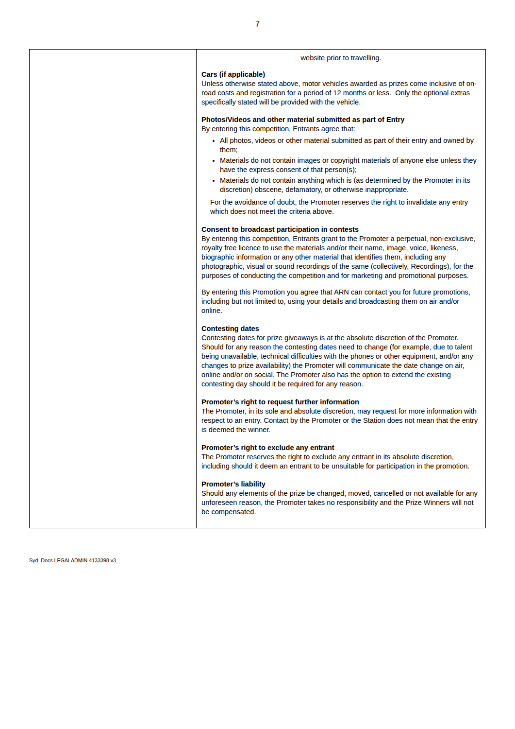7
| | website prior to travelling. Cars (if applicable) Unless otherwise stated above, motor vehicles awarded as prizes come inclusive of on-road costs and registration for a period of 12 months or less. Only the optional extras specifically stated will be provided with the vehicle. Photos/Videos and other material submitted as part of Entry By entering this competition, Entrants agree that: All photos, videos or other material submitted as part of their entry and owned by them; Materials do not contain images or copyright materials of anyone else unless they have the express consent of that person(s); Materials do not contain anything which is (as determined by the Promoter in its discretion) obscene, defamatory, or otherwise inappropriate. For the avoidance of doubt, the Promoter reserves the right to invalidate any entry which does not meet the criteria above. Consent to broadcast participation in contests By entering this competition, Entrants grant to the Promoter a perpetual, non-exclusive, royalty free licence to use the materials and/or their name, image, voice, likeness, biographic information or any other material that identifies them, including any photographic, visual or sound recordings of the same (collectively, Recordings), for the purposes of conducting the competition and for marketing and promotional purposes. By entering this Promotion you agree that ARN can contact you for future promotions, including but not limited to, using your details and broadcasting them on air and/or online. Contesting dates Contesting dates for prize giveaways is at the absolute discretion of the Promoter. Should for any reason the contesting dates need to change (for example, due to talent being unavailable, technical difficulties with the phones or other equipment, and/or any changes to prize availability) the Promoter will communicate the date change on air, online and/or on social. The Promoter also has the option to extend the existing contesting day should it be required for any reason. Promoter’s right to request further information The Promoter, in its sole and absolute discretion, may request for more information with respect to an entry. Contact by the Promoter or the Station does not mean that the entry is deemed the winner. Promoter’s right to exclude any entrant The Promoter reserves the right to exclude any entrant in its absolute discretion, including should it deem an entrant to be unsuitable for participation in the promotion. Promoter’s liability Should any elements of the prize be changed, moved, cancelled or not available for any unforeseen reason, the Promoter takes no responsibility and the Prize Winners will not be compensated. |
Syd_Docs LEGALADMIN 4133398 v3